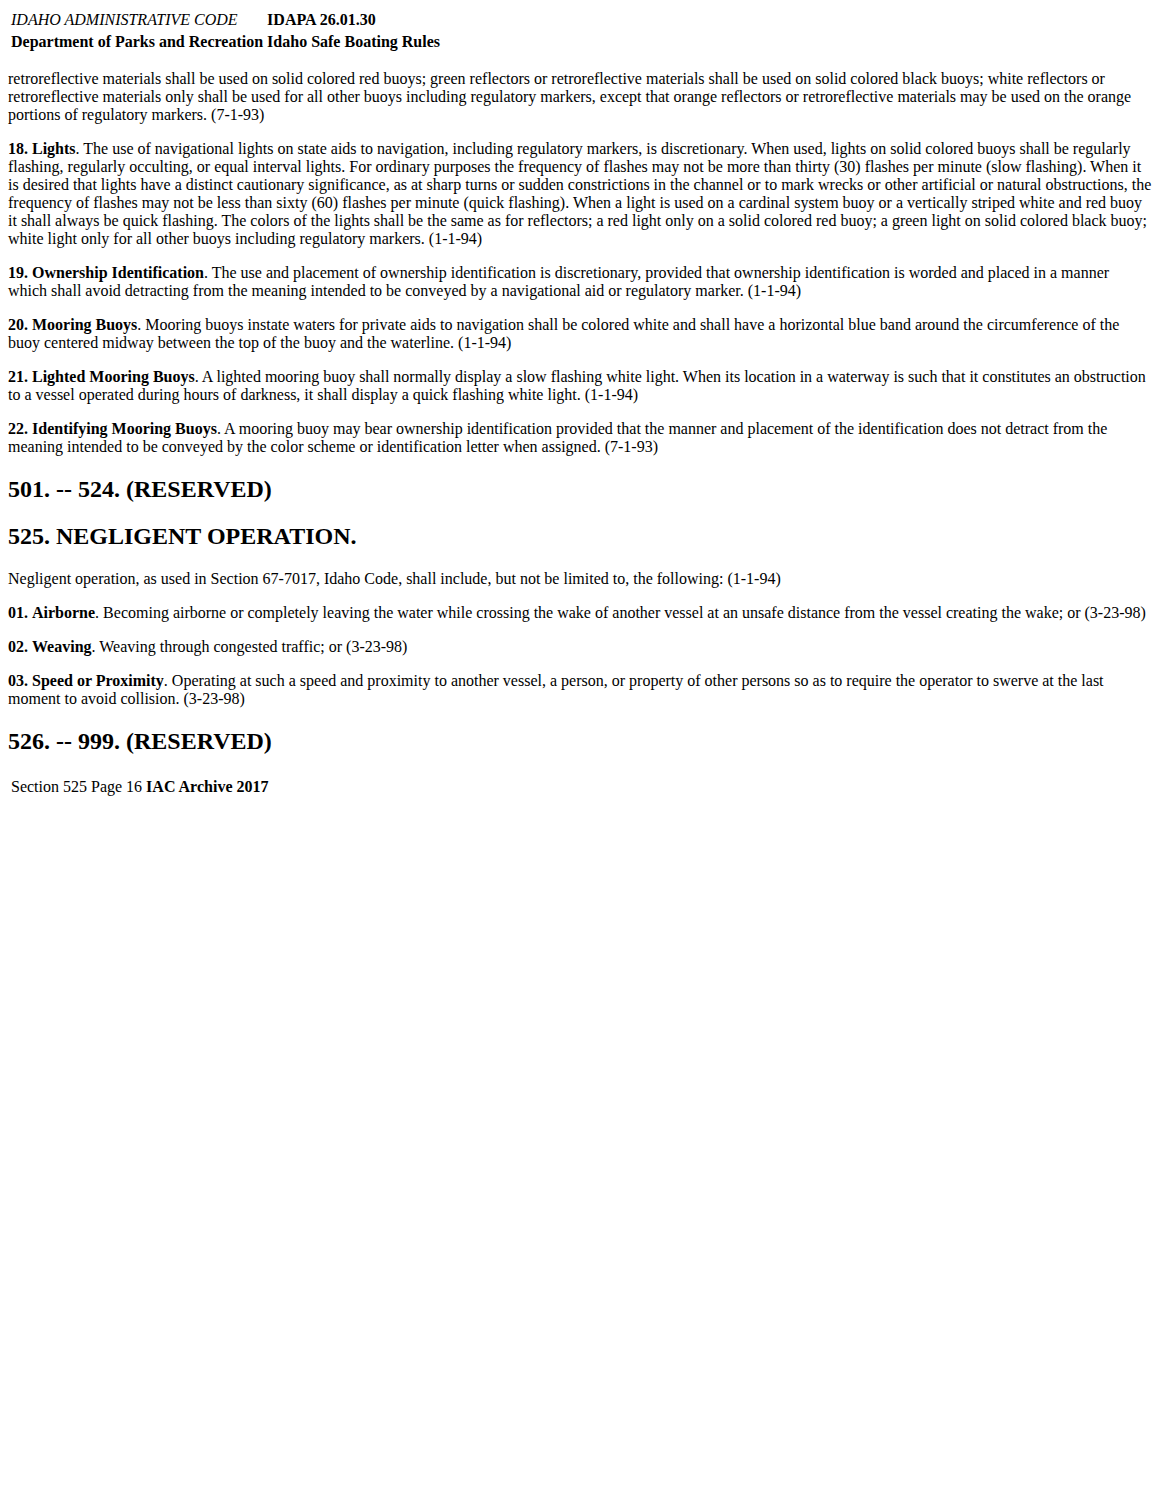| IDAHO ADMINISTRATIVE CODE | IDAPA 26.01.30 |
| Department of Parks and Recreation | Idaho Safe Boating Rules |
retroreflective materials shall be used on solid colored red buoys; green reflectors or retroreflective materials shall be used on solid colored black buoys; white reflectors or retroreflective materials only shall be used for all other buoys including regulatory markers, except that orange reflectors or retroreflective materials may be used on the orange portions of regulatory markers. (7-1-93)
18. Lights. The use of navigational lights on state aids to navigation, including regulatory markers, is discretionary. When used, lights on solid colored buoys shall be regularly flashing, regularly occulting, or equal interval lights. For ordinary purposes the frequency of flashes may not be more than thirty (30) flashes per minute (slow flashing). When it is desired that lights have a distinct cautionary significance, as at sharp turns or sudden constrictions in the channel or to mark wrecks or other artificial or natural obstructions, the frequency of flashes may not be less than sixty (60) flashes per minute (quick flashing). When a light is used on a cardinal system buoy or a vertically striped white and red buoy it shall always be quick flashing. The colors of the lights shall be the same as for reflectors; a red light only on a solid colored red buoy; a green light on solid colored black buoy; white light only for all other buoys including regulatory markers. (1-1-94)
19. Ownership Identification. The use and placement of ownership identification is discretionary, provided that ownership identification is worded and placed in a manner which shall avoid detracting from the meaning intended to be conveyed by a navigational aid or regulatory marker. (1-1-94)
20. Mooring Buoys. Mooring buoys instate waters for private aids to navigation shall be colored white and shall have a horizontal blue band around the circumference of the buoy centered midway between the top of the buoy and the waterline. (1-1-94)
21. Lighted Mooring Buoys. A lighted mooring buoy shall normally display a slow flashing white light. When its location in a waterway is such that it constitutes an obstruction to a vessel operated during hours of darkness, it shall display a quick flashing white light. (1-1-94)
22. Identifying Mooring Buoys. A mooring buoy may bear ownership identification provided that the manner and placement of the identification does not detract from the meaning intended to be conveyed by the color scheme or identification letter when assigned. (7-1-93)
501. -- 524. (RESERVED)
525. NEGLIGENT OPERATION.
Negligent operation, as used in Section 67-7017, Idaho Code, shall include, but not be limited to, the following: (1-1-94)
01. Airborne. Becoming airborne or completely leaving the water while crossing the wake of another vessel at an unsafe distance from the vessel creating the wake; or (3-23-98)
02. Weaving. Weaving through congested traffic; or (3-23-98)
03. Speed or Proximity. Operating at such a speed and proximity to another vessel, a person, or property of other persons so as to require the operator to swerve at the last moment to avoid collision. (3-23-98)
526. -- 999. (RESERVED)
| Section 525 | Page 16 | IAC Archive 2017 |